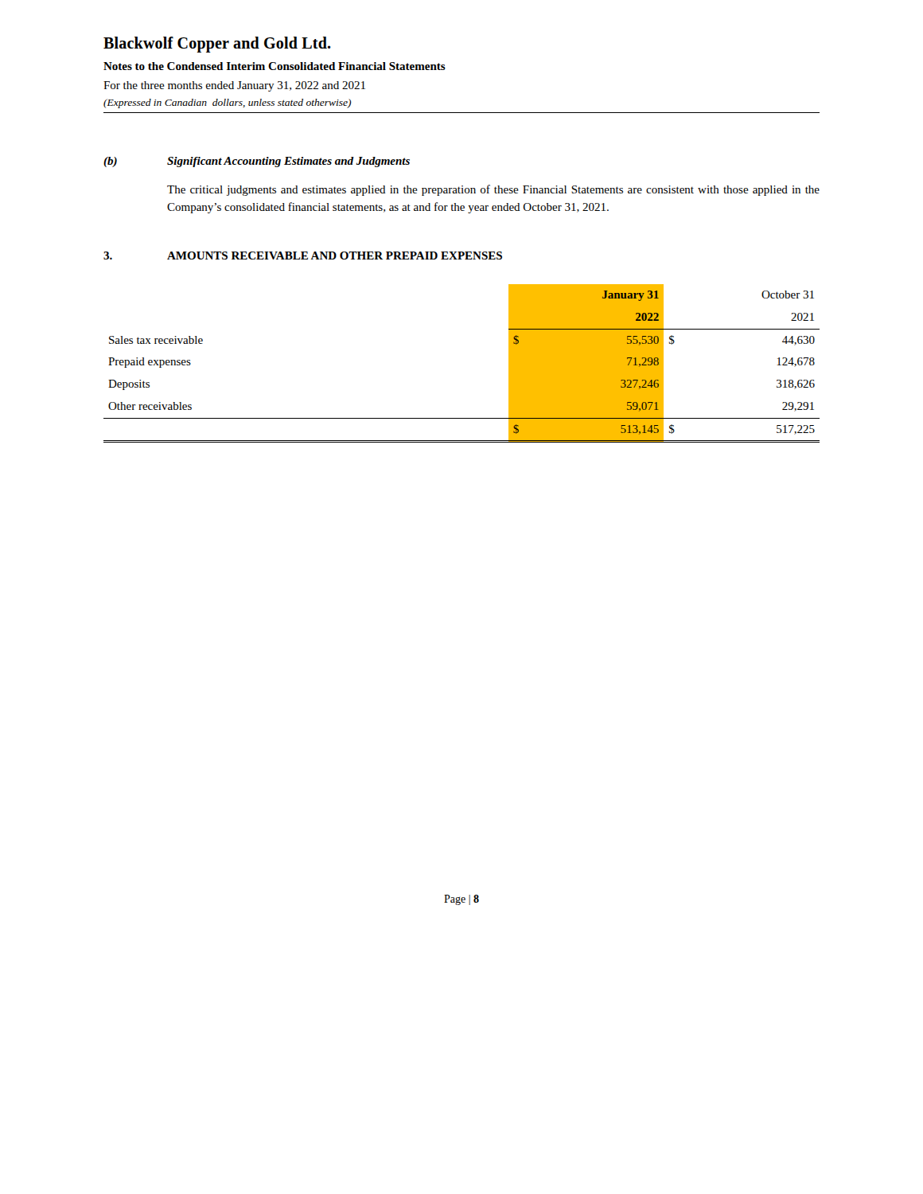Blackwolf Copper and Gold Ltd.
Notes to the Condensed Interim Consolidated Financial Statements
For the three months ended January 31, 2022 and 2021
(Expressed in Canadian dollars, unless stated otherwise)
(b) Significant Accounting Estimates and Judgments
The critical judgments and estimates applied in the preparation of these Financial Statements are consistent with those applied in the Company’s consolidated financial statements, as at and for the year ended October 31, 2021.
3. Amounts Receivable and Other Prepaid Expenses
| | January 31 | October 31 |
| --- | --- | --- |
| | 2022 | 2021 |
| Sales tax receivable | $ | 55,530 | $ | 44,630 |
| Prepaid expenses | | 71,298 | | 124,678 |
| Deposits | | 327,246 | | 318,626 |
| Other receivables | | 59,071 | | 29,291 |
| | $ | 513,145 | $ | 517,225 |
Page | 8